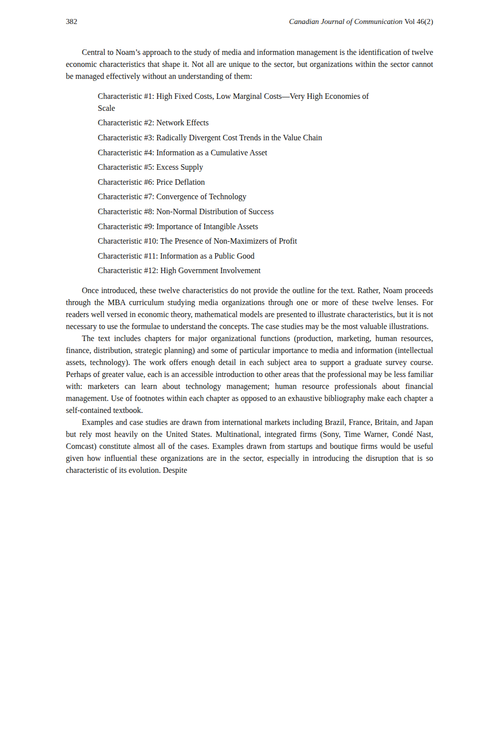382 Canadian Journal of Communication Vol 46(2)
Central to Noam’s approach to the study of media and information management is the identification of twelve economic characteristics that shape it. Not all are unique to the sector, but organizations within the sector cannot be managed effectively without an understanding of them:
Characteristic #1: High Fixed Costs, Low Marginal Costs—Very High Economies of Scale
Characteristic #2: Network Effects
Characteristic #3: Radically Divergent Cost Trends in the Value Chain
Characteristic #4: Information as a Cumulative Asset
Characteristic #5: Excess Supply
Characteristic #6: Price Deflation
Characteristic #7: Convergence of Technology
Characteristic #8: Non-Normal Distribution of Success
Characteristic #9: Importance of Intangible Assets
Characteristic #10: The Presence of Non-Maximizers of Profit
Characteristic #11: Information as a Public Good
Characteristic #12: High Government Involvement
Once introduced, these twelve characteristics do not provide the outline for the text. Rather, Noam proceeds through the MBA curriculum studying media organizations through one or more of these twelve lenses. For readers well versed in economic theory, mathematical models are presented to illustrate characteristics, but it is not necessary to use the formulae to understand the concepts. The case studies may be the most valuable illustrations.
The text includes chapters for major organizational functions (production, marketing, human resources, finance, distribution, strategic planning) and some of particular importance to media and information (intellectual assets, technology). The work offers enough detail in each subject area to support a graduate survey course. Perhaps of greater value, each is an accessible introduction to other areas that the professional may be less familiar with: marketers can learn about technology management; human resource professionals about financial management. Use of footnotes within each chapter as opposed to an exhaustive bibliography make each chapter a self-contained textbook.
Examples and case studies are drawn from international markets including Brazil, France, Britain, and Japan but rely most heavily on the United States. Multinational, integrated firms (Sony, Time Warner, Condé Nast, Comcast) constitute almost all of the cases. Examples drawn from startups and boutique firms would be useful given how influential these organizations are in the sector, especially in introducing the disruption that is so characteristic of its evolution. Despite